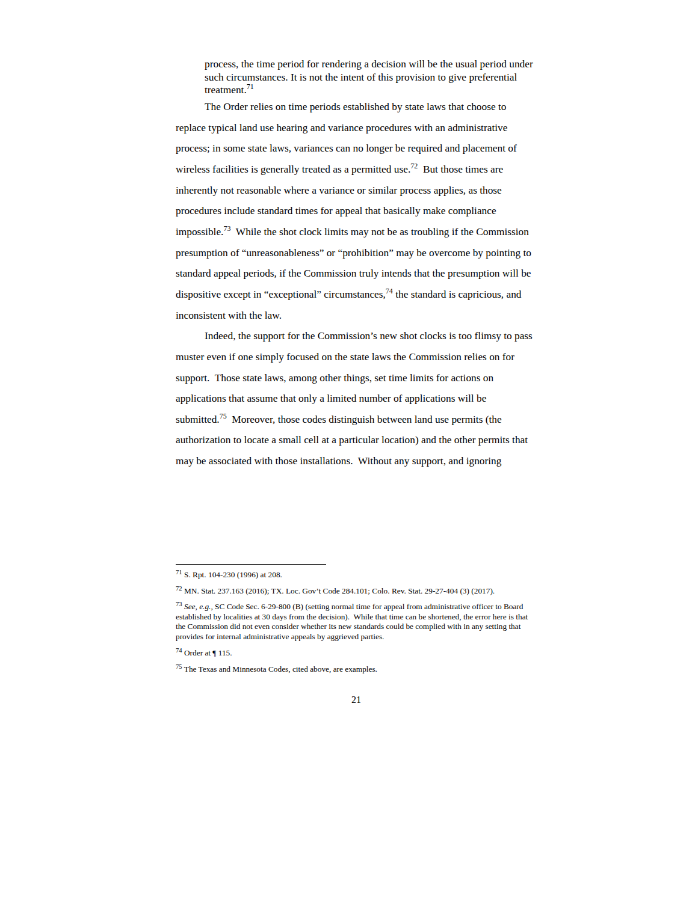process, the time period for rendering a decision will be the usual period under such circumstances. It is not the intent of this provision to give preferential treatment.71
The Order relies on time periods established by state laws that choose to replace typical land use hearing and variance procedures with an administrative process; in some state laws, variances can no longer be required and placement of wireless facilities is generally treated as a permitted use.72 But those times are inherently not reasonable where a variance or similar process applies, as those procedures include standard times for appeal that basically make compliance impossible.73 While the shot clock limits may not be as troubling if the Commission presumption of “unreasonableness” or “prohibition” may be overcome by pointing to standard appeal periods, if the Commission truly intends that the presumption will be dispositive except in “exceptional” circumstances,74 the standard is capricious, and inconsistent with the law.
Indeed, the support for the Commission’s new shot clocks is too flimsy to pass muster even if one simply focused on the state laws the Commission relies on for support. Those state laws, among other things, set time limits for actions on applications that assume that only a limited number of applications will be submitted.75 Moreover, those codes distinguish between land use permits (the authorization to locate a small cell at a particular location) and the other permits that may be associated with those installations. Without any support, and ignoring
71 S. Rpt. 104-230 (1996) at 208.
72 MN. Stat. 237.163 (2016); TX. Loc. Gov’t Code 284.101; Colo. Rev. Stat. 29-27-404 (3) (2017).
73 See, e.g., SC Code Sec. 6-29-800 (B) (setting normal time for appeal from administrative officer to Board established by localities at 30 days from the decision). While that time can be shortened, the error here is that the Commission did not even consider whether its new standards could be complied with in any setting that provides for internal administrative appeals by aggrieved parties.
74 Order at ¶ 115.
75 The Texas and Minnesota Codes, cited above, are examples.
21